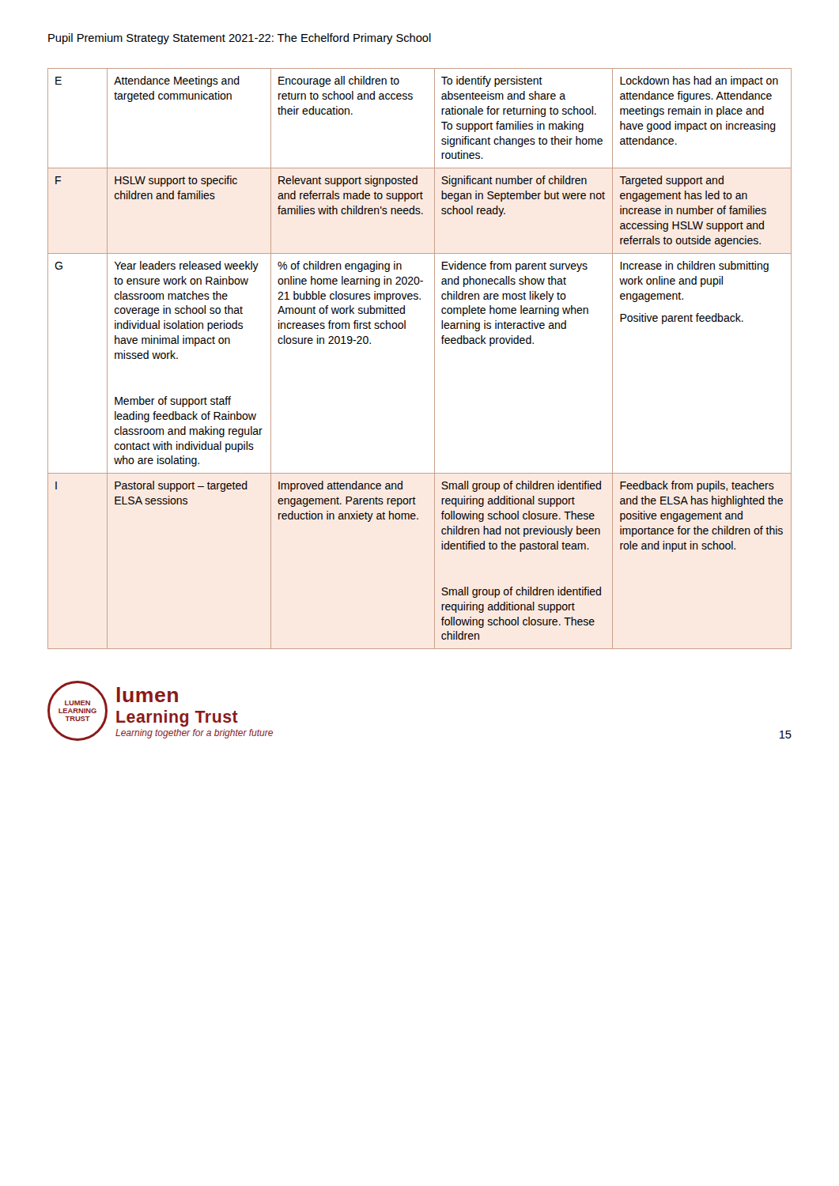Pupil Premium Strategy Statement 2021-22: The Echelford Primary School
| E | Attendance Meetings and targeted communication | Encourage all children to return to school and access their education. | To identify persistent absenteeism and share a rationale for returning to school. To support families in making significant changes to their home routines. | Lockdown has had an impact on attendance figures. Attendance meetings remain in place and have good impact on increasing attendance. |
| F | HSLW support to specific children and families | Relevant support signposted and referrals made to support families with children's needs. | Significant number of children began in September but were not school ready. | Targeted support and engagement has led to an increase in number of families accessing HSLW support and referrals to outside agencies. |
| G | Year leaders released weekly to ensure work on Rainbow classroom matches the coverage in school so that individual isolation periods have minimal impact on missed work. Member of support staff leading feedback of Rainbow classroom and making regular contact with individual pupils who are isolating. | % of children engaging in online home learning in 2020-21 bubble closures improves. Amount of work submitted increases from first school closure in 2019-20. | Evidence from parent surveys and phonecalls show that children are most likely to complete home learning when learning is interactive and feedback provided. | Increase in children submitting work online and pupil engagement. Positive parent feedback. |
| I | Pastoral support – targeted ELSA sessions | Improved attendance and engagement. Parents report reduction in anxiety at home. | Small group of children identified requiring additional support following school closure. These children had not previously been identified to the pastoral team. Small group of children identified requiring additional support following school closure. These children | Feedback from pupils, teachers and the ELSA has highlighted the positive engagement and importance for the children of this role and input in school. |
LUMEN
LEARNING
TRUST
lumen
Learning Trust
Learning together for a brighter future
15